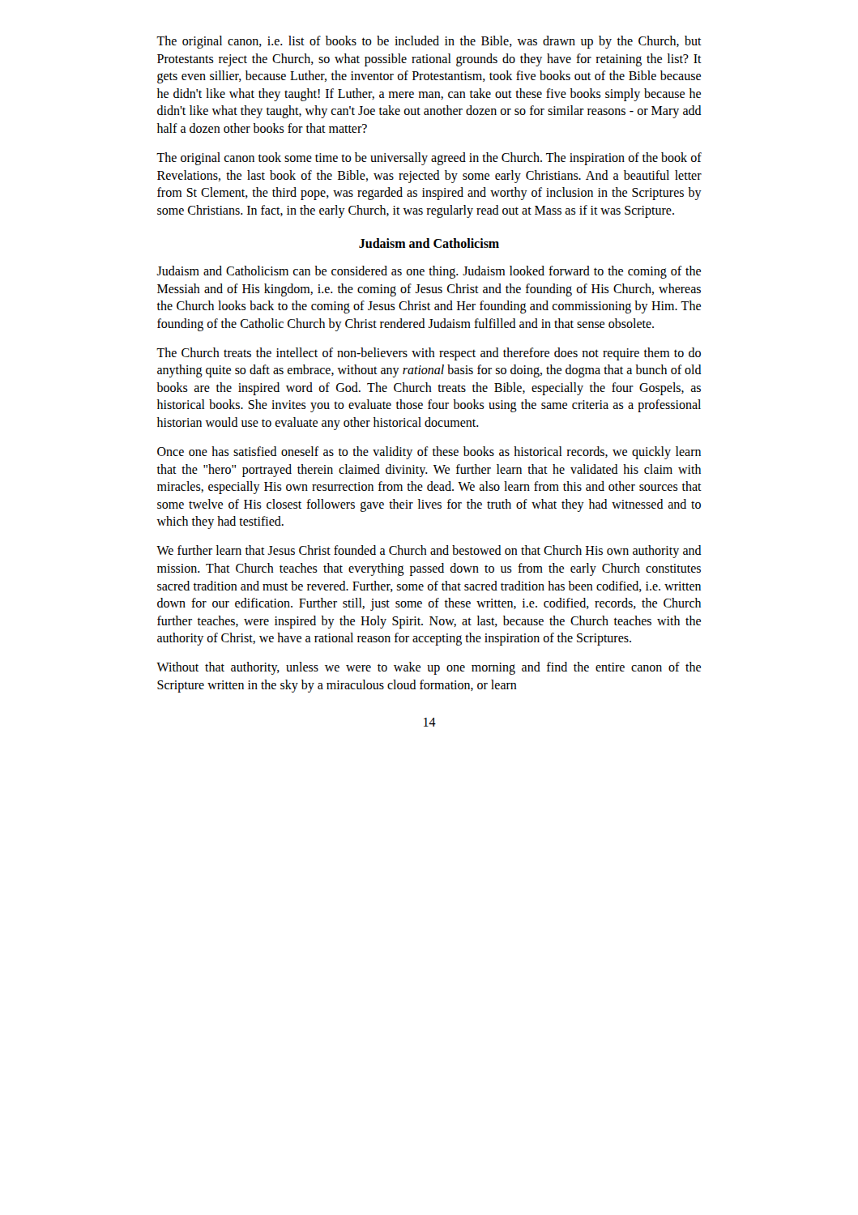The original canon, i.e. list of books to be included in the Bible, was drawn up by the Church, but Protestants reject the Church, so what possible rational grounds do they have for retaining the list? It gets even sillier, because Luther, the inventor of Protestantism, took five books out of the Bible because he didn't like what they taught! If Luther, a mere man, can take out these five books simply because he didn't like what they taught, why can't Joe take out another dozen or so for similar reasons - or Mary add half a dozen other books for that matter?
The original canon took some time to be universally agreed in the Church. The inspiration of the book of Revelations, the last book of the Bible, was rejected by some early Christians. And a beautiful letter from St Clement, the third pope, was regarded as inspired and worthy of inclusion in the Scriptures by some Christians. In fact, in the early Church, it was regularly read out at Mass as if it was Scripture.
Judaism and Catholicism
Judaism and Catholicism can be considered as one thing. Judaism looked forward to the coming of the Messiah and of His kingdom, i.e. the coming of Jesus Christ and the founding of His Church, whereas the Church looks back to the coming of Jesus Christ and Her founding and commissioning by Him. The founding of the Catholic Church by Christ rendered Judaism fulfilled and in that sense obsolete.
The Church treats the intellect of non-believers with respect and therefore does not require them to do anything quite so daft as embrace, without any rational basis for so doing, the dogma that a bunch of old books are the inspired word of God. The Church treats the Bible, especially the four Gospels, as historical books. She invites you to evaluate those four books using the same criteria as a professional historian would use to evaluate any other historical document.
Once one has satisfied oneself as to the validity of these books as historical records, we quickly learn that the "hero" portrayed therein claimed divinity. We further learn that he validated his claim with miracles, especially His own resurrection from the dead. We also learn from this and other sources that some twelve of His closest followers gave their lives for the truth of what they had witnessed and to which they had testified.
We further learn that Jesus Christ founded a Church and bestowed on that Church His own authority and mission. That Church teaches that everything passed down to us from the early Church constitutes sacred tradition and must be revered. Further, some of that sacred tradition has been codified, i.e. written down for our edification. Further still, just some of these written, i.e. codified, records, the Church further teaches, were inspired by the Holy Spirit. Now, at last, because the Church teaches with the authority of Christ, we have a rational reason for accepting the inspiration of the Scriptures.
Without that authority, unless we were to wake up one morning and find the entire canon of the Scripture written in the sky by a miraculous cloud formation, or learn
14